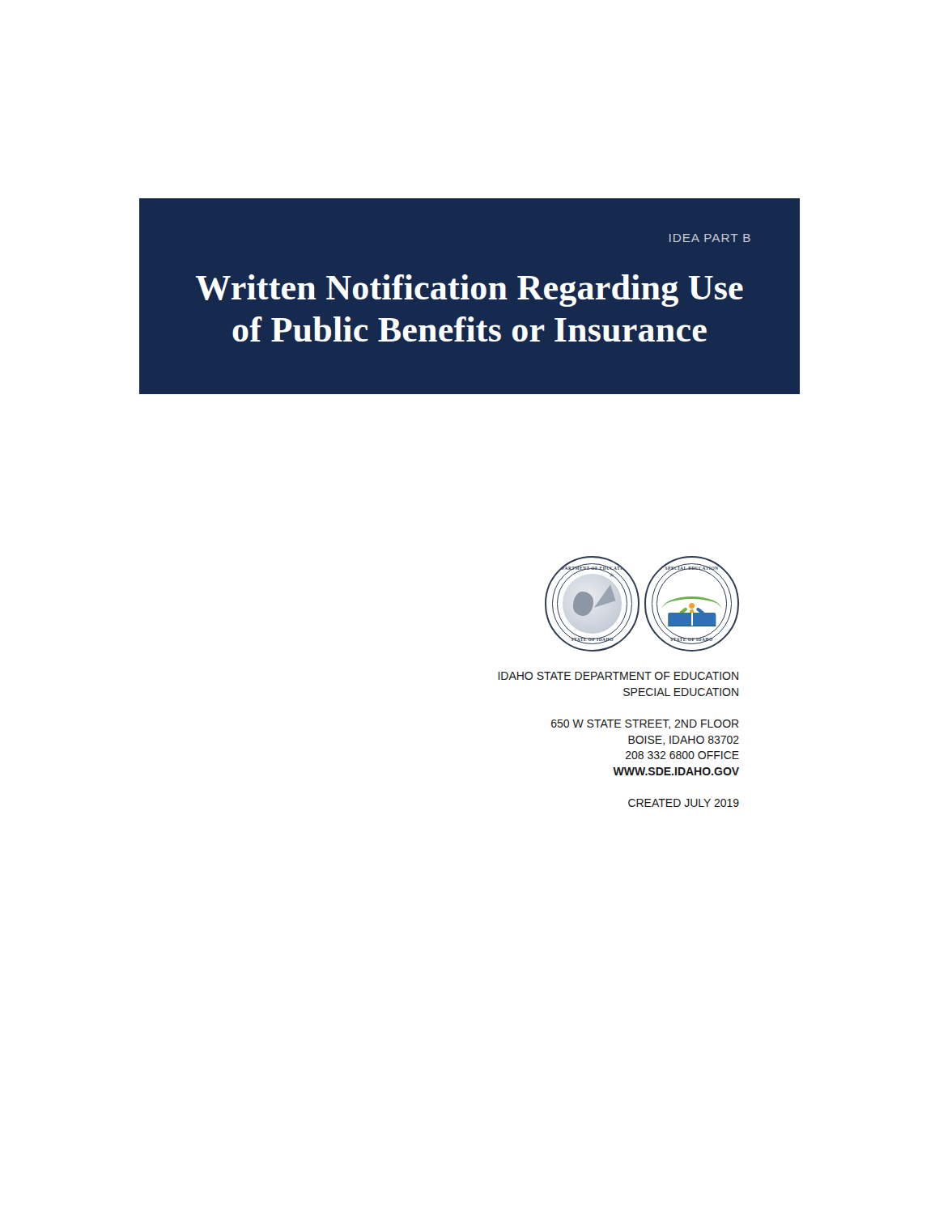IDEA PART B
Written Notification Regarding Use of Public Benefits or Insurance
DEPARTMENT OF EDUCATION
STATE OF IDAHO
SPECIAL EDUCATION
STATE OF IDAHO
IDAHO STATE DEPARTMENT OF EDUCATION
SPECIAL EDUCATION
650 W STATE STREET, 2ND FLOOR
BOISE, IDAHO 83702
208 332 6800 OFFICE
WWW.SDE.IDAHO.GOV
CREATED JULY 2019